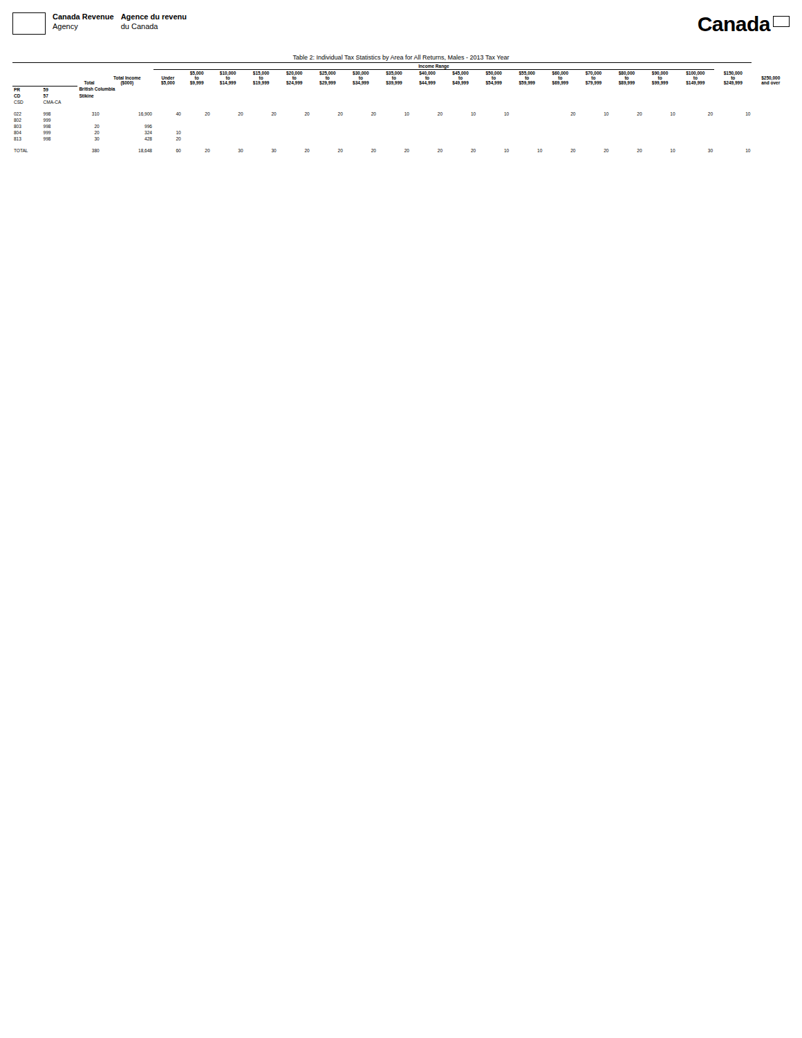Canada Revenue Agency
Agence du revenu du Canada
Canada
Table 2: Individual Tax Statistics by Area for All Returns, Males - 2013 Tax Year
| | | | Income Range | |
| --- | --- | --- | --- | --- |
| | Total | Total Income ($000) | Under $5,000 | $5,000 to $9,999 | $10,000 to $14,999 | $15,000 to $19,999 | $20,000 to $24,999 | $25,000 to $29,999 | $30,000 to $34,999 | $35,000 to $39,999 | $40,000 to $44,999 | $45,000 to $49,999 | $50,000 to $54,999 | $55,000 to $59,999 | $60,000 to $69,999 | $70,000 to $79,999 | $80,000 to $89,999 | $90,000 to $99,999 | $100,000 to $149,999 | $150,000 to $249,999 | $250,000 and over |
| PR | 59 | British Columbia | |
| CD | 57 | Stikine | |
| CSD | CMA-CA | |
| 022 | 998 | 310 | 16,900 | 40 | 20 | 20 | 20 | 20 | 20 | 20 | 10 | 20 | 10 | 10 | | 20 | 10 | 20 | 10 | 20 | 10 | |
| 802 | 999 | | | | | | | | | | | | | | | | | | | | |
| 803 | 998 | 20 | 996 | | | | | | | | | | | | | | | | | | |
| 804 | 999 | 20 | 324 | 10 | | | | | | | | | | | | | | | | | |
| 813 | 998 | 30 | 428 | 20 | | | | | | | | | | | | | | | | | |
| TOTAL | | 380 | 18,648 | 60 | 20 | 30 | 30 | 20 | 20 | 20 | 20 | 20 | 20 | 10 | 10 | 20 | 20 | 20 | 10 | 30 | 10 | |